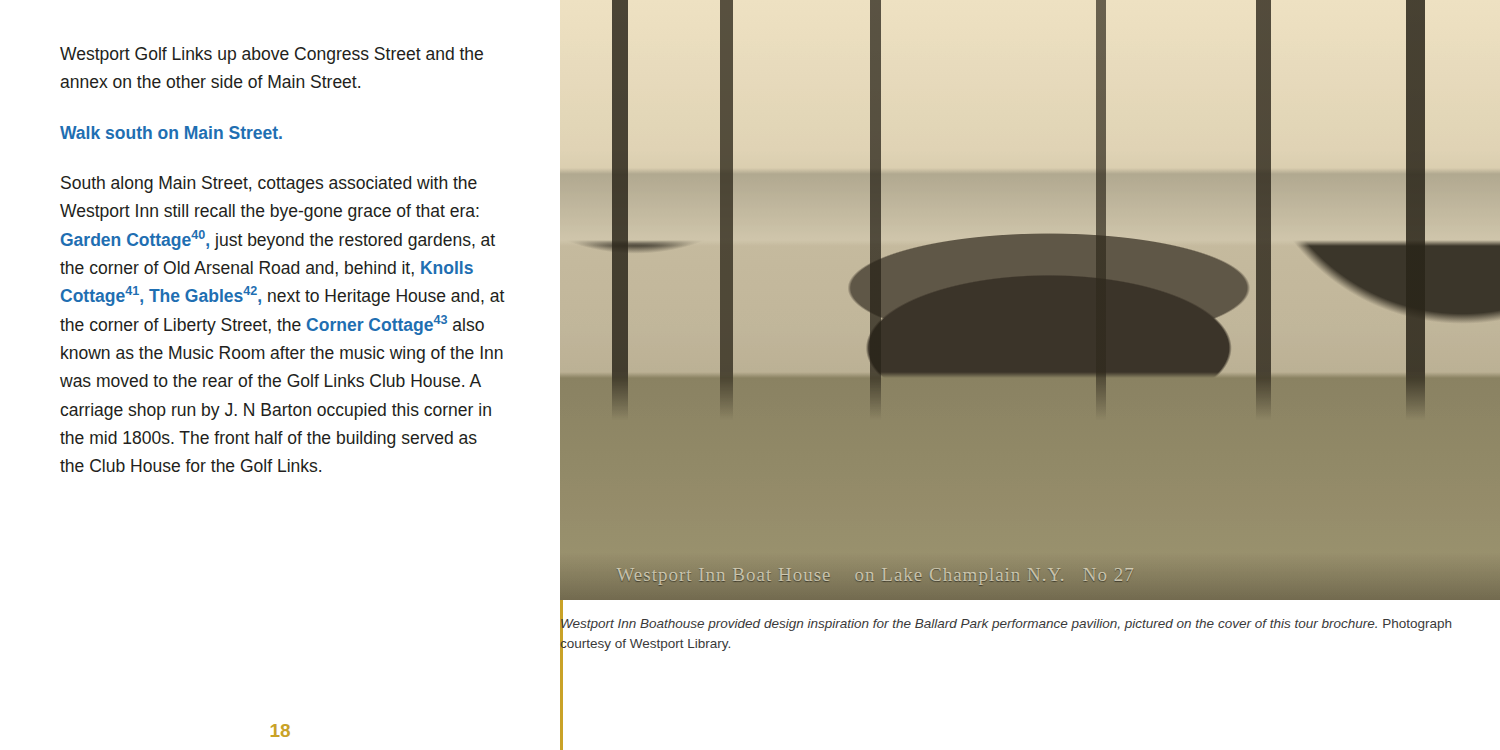Westport Golf Links up above Congress Street and the annex on the other side of Main Street.
Walk south on Main Street.
South along Main Street, cottages associated with the Westport Inn still recall the bye-gone grace of that era: Garden Cottage40, just beyond the restored gardens, at the corner of Old Arsenal Road and, behind it, Knolls Cottage41, The Gables42, next to Heritage House and, at the corner of Liberty Street, the Corner Cottage43 also known as the Music Room after the music wing of the Inn was moved to the rear of the Golf Links Club House. A carriage shop run by J. N Barton occupied this corner in the mid 1800s. The front half of the building served as the Club House for the Golf Links.
18
Westport Inn Boat House on Lake Champlain N.Y. No 27
Westport Inn Boathouse provided design inspiration for the Ballard Park performance pavilion, pictured on the cover of this tour brochure. Photograph courtesy of Westport Library.